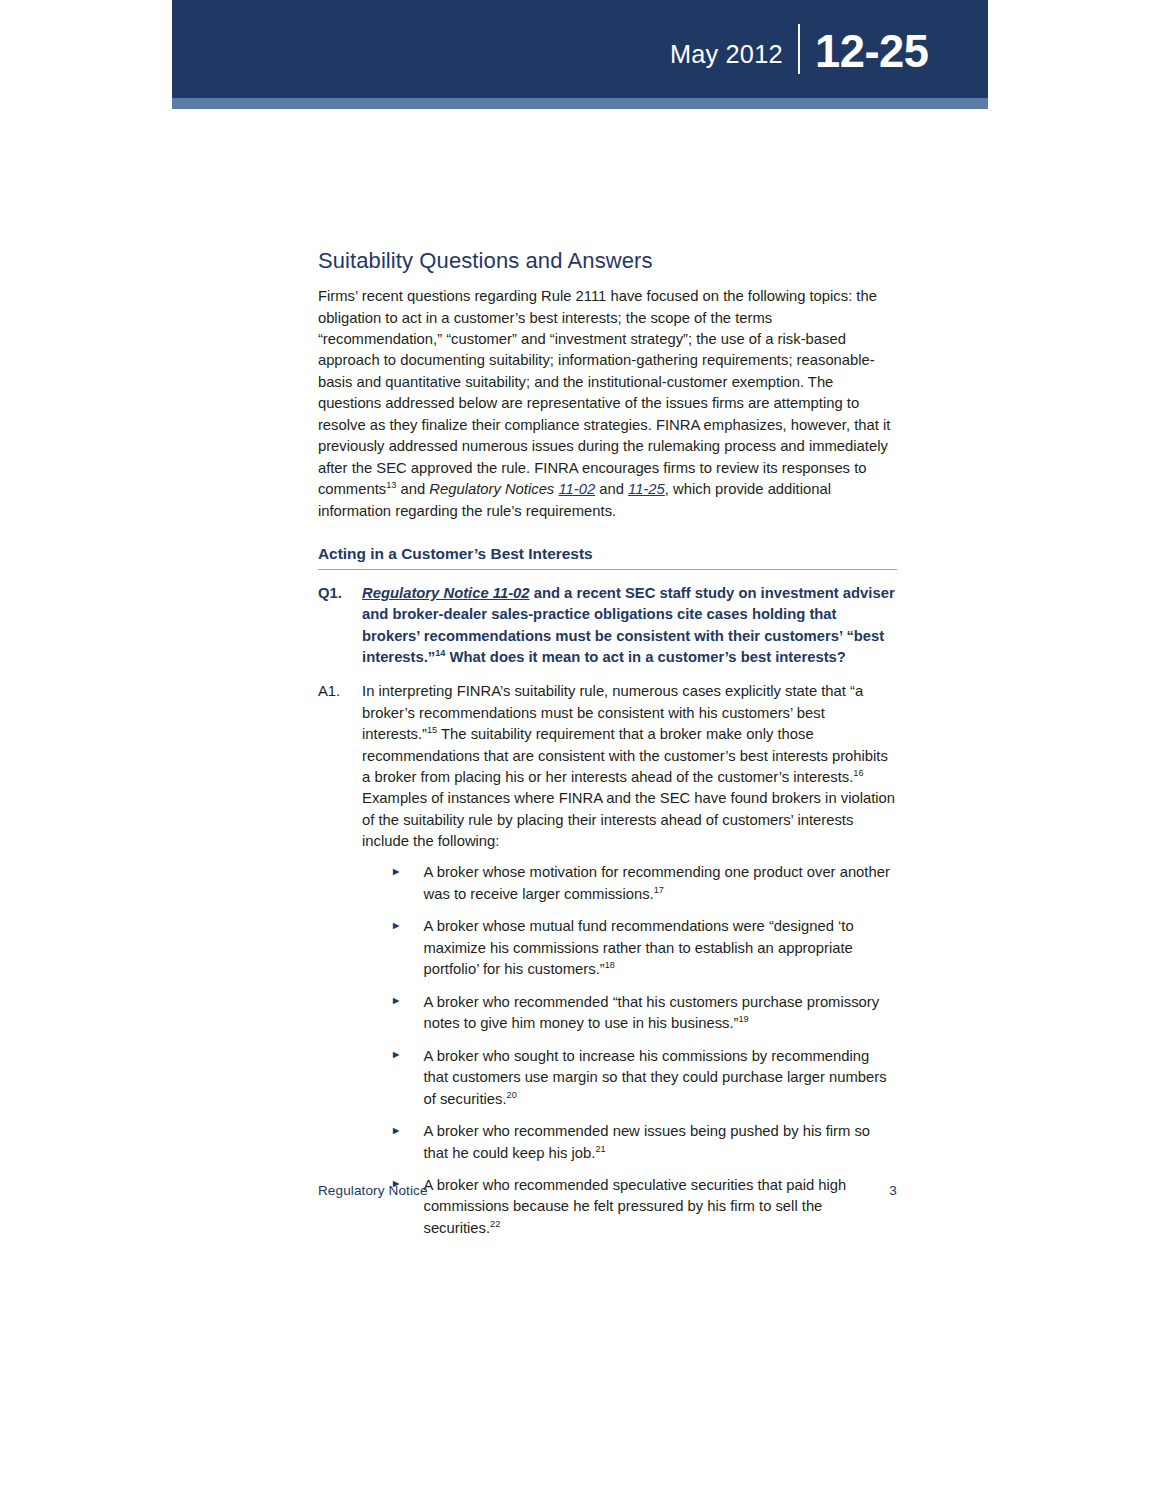May 2012 12-25
Suitability Questions and Answers
Firms’ recent questions regarding Rule 2111 have focused on the following topics: the obligation to act in a customer’s best interests; the scope of the terms “recommendation,” “customer” and “investment strategy”; the use of a risk-based approach to documenting suitability; information-gathering requirements; reasonable-basis and quantitative suitability; and the institutional-customer exemption. The questions addressed below are representative of the issues firms are attempting to resolve as they finalize their compliance strategies. FINRA emphasizes, however, that it previously addressed numerous issues during the rulemaking process and immediately after the SEC approved the rule. FINRA encourages firms to review its responses to comments13 and Regulatory Notices 11-02 and 11-25, which provide additional information regarding the rule’s requirements.
Acting in a Customer’s Best Interests
Q1.
Regulatory Notice 11-02 and a recent SEC staff study on investment adviser and broker-dealer sales-practice obligations cite cases holding that brokers’ recommendations must be consistent with their customers’ “best interests.”14 What does it mean to act in a customer’s best interests?
A1.
In interpreting FINRA’s suitability rule, numerous cases explicitly state that “a broker’s recommendations must be consistent with his customers’ best interests.”15 The suitability requirement that a broker make only those recommendations that are consistent with the customer’s best interests prohibits a broker from placing his or her interests ahead of the customer’s interests.16 Examples of instances where FINRA and the SEC have found brokers in violation of the suitability rule by placing their interests ahead of customers’ interests include the following:
A broker whose motivation for recommending one product over another was to receive larger commissions.17
A broker whose mutual fund recommendations were “designed ‘to maximize his commissions rather than to establish an appropriate portfolio’ for his customers.”18
A broker who recommended “that his customers purchase promissory notes to give him money to use in his business.”19
A broker who sought to increase his commissions by recommending that customers use margin so that they could purchase larger numbers of securities.20
A broker who recommended new issues being pushed by his firm so that he could keep his job.21
A broker who recommended speculative securities that paid high commissions because he felt pressured by his firm to sell the securities.22
Regulatory Notice 3